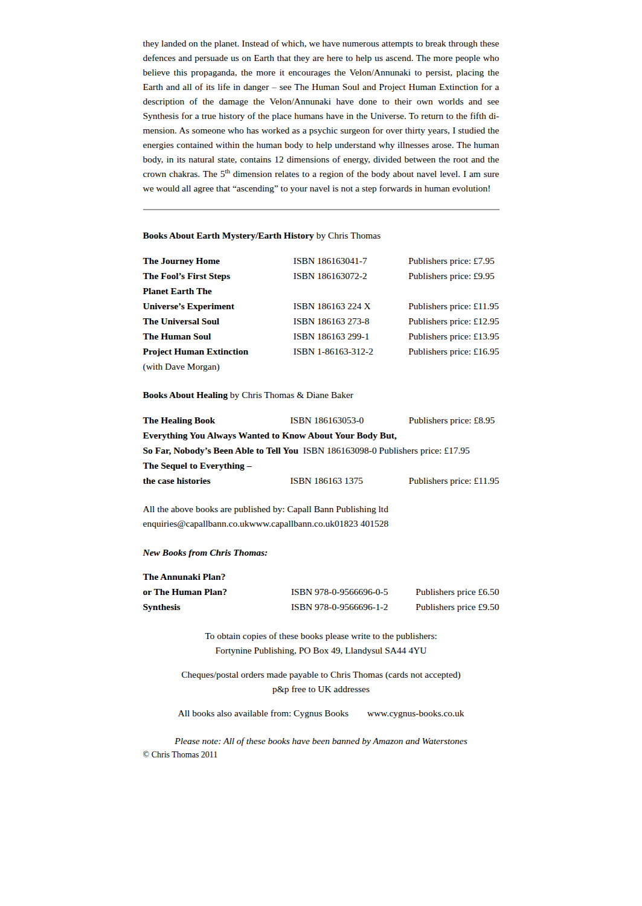they landed on the planet. Instead of which, we have numerous attempts to break through these defences and persuade us on Earth that they are here to help us ascend. The more people who believe this propaganda, the more it encourages the Velon/Annunaki to persist, placing the Earth and all of its life in danger – see The Human Soul and Project Human Extinction for a description of the damage the Velon/Annunaki have done to their own worlds and see Synthesis for a true history of the place humans have in the Universe. To return to the fifth dimension. As someone who has worked as a psychic surgeon for over thirty years, I studied the energies contained within the human body to help understand why illnesses arose. The human body, in its natural state, contains 12 dimensions of energy, divided between the root and the crown chakras. The 5th dimension relates to a region of the body about navel level. I am sure we would all agree that “ascending” to your navel is not a step forwards in human evolution!
Books About Earth Mystery/Earth History by Chris Thomas
| The Journey Home | ISBN 186163041-7 | Publishers price: £7.95 |
| The Fool’s First Steps | ISBN 186163072-2 | Publishers price: £9.95 |
| Planet Earth The | | |
| Universe’s Experiment | ISBN 186163 224 X | Publishers price: £11.95 |
| The Universal Soul | ISBN 186163 273-8 | Publishers price: £12.95 |
| The Human Soul | ISBN 186163 299-1 | Publishers price: £13.95 |
| Project Human Extinction | ISBN 1-86163-312-2 | Publishers price: £16.95 |
| (with Dave Morgan) | | |
Books About Healing by Chris Thomas & Diane Baker
| The Healing Book | ISBN 186163053-0 | Publishers price: £8.95 |
| Everything You Always Wanted to Know About Your Body But, |
| So Far, Nobody’s Been Able to Tell You ISBN 186163098-0 Publishers price: £17.95 |
| The Sequel to Everything – |
| the case histories | ISBN 186163 1375 | Publishers price: £11.95 |
All the above books are published by: Capall Bann Publishing ltd enquiries@capallbann.co.uk www.capallbann.co.uk 01823 401528
New Books from Chris Thomas:
| The Annunaki Plan? | | |
| or The Human Plan? | ISBN 978-0-9566696-0-5 | Publishers price £6.50 |
| Synthesis | ISBN 978-0-9566696-1-2 | Publishers price £9.50 |
To obtain copies of these books please write to the publishers:
Fortynine Publishing, PO Box 49, Llandysul SA44 4YU
Cheques/postal orders made payable to Chris Thomas (cards not accepted)
p&p free to UK addresses
All books also available from: Cygnus Books www.cygnus-books.co.uk
Please note: All of these books have been banned by Amazon and Waterstones
© Chris Thomas 2011